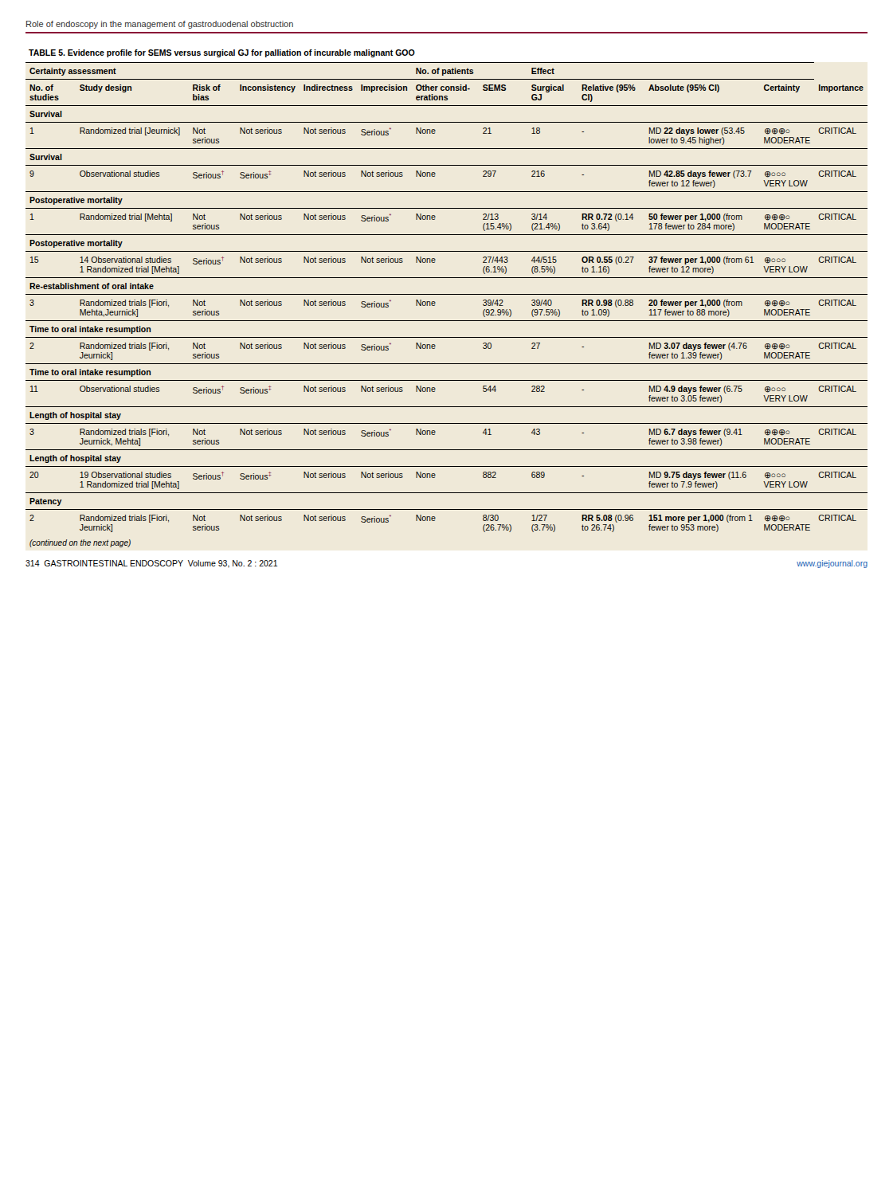Role of endoscopy in the management of gastroduodenal obstruction
TABLE 5. Evidence profile for SEMS versus surgical GJ for palliation of incurable malignant GOO
| Certainty assessment | No. of patients | Effect | | |
| --- | --- | --- | --- | --- |
| No. of studies | Study design | Risk of bias | Inconsistency | Indirectness | Imprecision | Other consid-erations | SEMS | Surgical GJ | Relative (95% CI) | Absolute (95% CI) | Certainty | Importance |
| Survival |
| 1 | Randomized trial [Jeurnick] | Not serious | Not serious | Not serious | Serious * | None | 21 | 18 | - | MD 22 days lower (53.45 lower to 9.45 higher) | ⊕⊕⊕○ MODERATE | CRITICAL |
| Survival |
| 9 | Observational studies | Serious † | Serious ‡ | Not serious | Not serious | None | 297 | 216 | - | MD 42.85 days fewer (73.7 fewer to 12 fewer) | ⊕○○○ VERY LOW | CRITICAL |
| Postoperative mortality |
| 1 | Randomized trial [Mehta] | Not serious | Not serious | Not serious | Serious * | None | 2/13 (15.4%) | 3/14 (21.4%) | RR 0.72 (0.14 to 3.64) | 50 fewer per 1,000 (from 178 fewer to 284 more) | ⊕⊕⊕○ MODERATE | CRITICAL |
| Postoperative mortality |
| 15 | 14 Observational studies 1 Randomized trial [Mehta] | Serious † | Not serious | Not serious | Not serious | None | 27/443 (6.1%) | 44/515 (8.5%) | OR 0.55 (0.27 to 1.16) | 37 fewer per 1,000 (from 61 fewer to 12 more) | ⊕○○○ VERY LOW | CRITICAL |
| Re-establishment of oral intake |
| 3 | Randomized trials [Fiori, Mehta,Jeurnick] | Not serious | Not serious | Not serious | Serious * | None | 39/42 (92.9%) | 39/40 (97.5%) | RR 0.98 (0.88 to 1.09) | 20 fewer per 1,000 (from 117 fewer to 88 more) | ⊕⊕⊕○ MODERATE | CRITICAL |
| Time to oral intake resumption |
| 2 | Randomized trials [Fiori, Jeurnick] | Not serious | Not serious | Not serious | Serious * | None | 30 | 27 | - | MD 3.07 days fewer (4.76 fewer to 1.39 fewer) | ⊕⊕⊕○ MODERATE | CRITICAL |
| Time to oral intake resumption |
| 11 | Observational studies | Serious † | Serious ‡ | Not serious | Not serious | None | 544 | 282 | - | MD 4.9 days fewer (6.75 fewer to 3.05 fewer) | ⊕○○○ VERY LOW | CRITICAL |
| Length of hospital stay |
| 3 | Randomized trials [Fiori, Jeurnick, Mehta] | Not serious | Not serious | Not serious | Serious * | None | 41 | 43 | - | MD 6.7 days fewer (9.41 fewer to 3.98 fewer) | ⊕⊕⊕○ MODERATE | CRITICAL |
| Length of hospital stay |
| 20 | 19 Observational studies 1 Randomized trial [Mehta] | Serious † | Serious ‡ | Not serious | Not serious | None | 882 | 689 | - | MD 9.75 days fewer (11.6 fewer to 7.9 fewer) | ⊕○○○ VERY LOW | CRITICAL |
| Patency |
| 2 | Randomized trials [Fiori, Jeurnick] | Not serious | Not serious | Not serious | Serious * | None | 8/30 (26.7%) | 1/27 (3.7%) | RR 5.08 (0.96 to 26.74) | 151 more per 1,000 (from 1 fewer to 953 more) | ⊕⊕⊕○ MODERATE | CRITICAL |
| (continued on the next page) |
314 GASTROINTESTINAL ENDOSCOPY Volume 93, No. 2 : 2021
www.giejournal.org